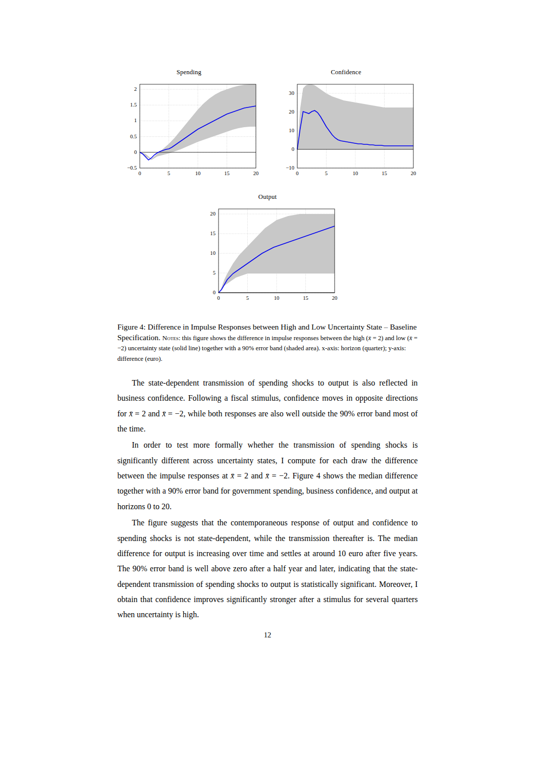Spending
2 1.5 1 0.5 0 −0.5 0 5 10 15 20
Confidence
30 20 10 0 −10 0 5 10 15 20
Output
20 15 10 5 0 0 5 10 15 20
Figure 4: Difference in Impulse Responses between High and Low Uncertainty State – Baseline Specification. Notes: this figure shows the difference in impulse responses between the high (x̄ = 2) and low (x̄ = −2) uncertainty state (solid line) together with a 90% error band (shaded area). x-axis: horizon (quarter); y-axis: difference (euro).
The state-dependent transmission of spending shocks to output is also reflected in business confidence. Following a fiscal stimulus, confidence moves in opposite directions for x̄ = 2 and x̄ = −2, while both responses are also well outside the 90% error band most of the time.
In order to test more formally whether the transmission of spending shocks is significantly different across uncertainty states, I compute for each draw the difference between the impulse responses at x̄ = 2 and x̄ = −2. Figure 4 shows the median difference together with a 90% error band for government spending, business confidence, and output at horizons 0 to 20.
The figure suggests that the contemporaneous response of output and confidence to spending shocks is not state-dependent, while the transmission thereafter is. The median difference for output is increasing over time and settles at around 10 euro after five years. The 90% error band is well above zero after a half year and later, indicating that the state-dependent transmission of spending shocks to output is statistically significant. Moreover, I obtain that confidence improves significantly stronger after a stimulus for several quarters when uncertainty is high.
12